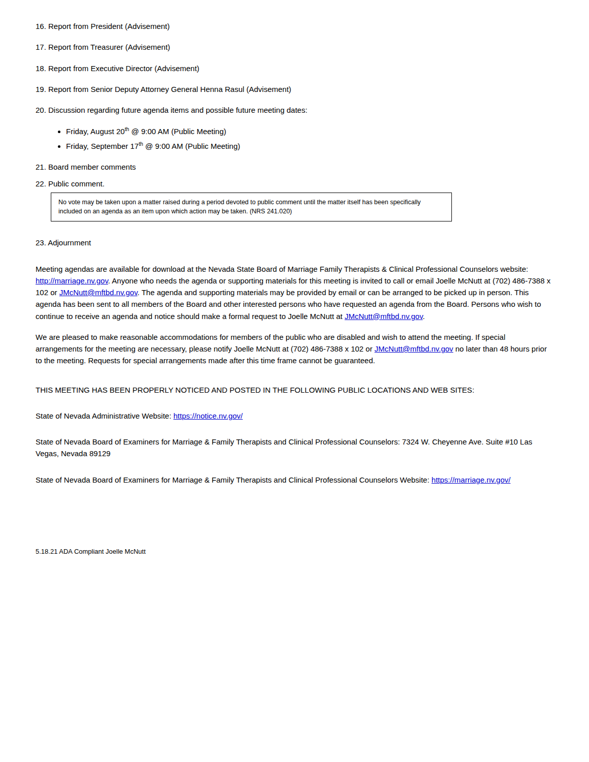16. Report from President (Advisement)
17. Report from Treasurer (Advisement)
18. Report from Executive Director (Advisement)
19. Report from Senior Deputy Attorney General Henna Rasul (Advisement)
20. Discussion regarding future agenda items and possible future meeting dates:
Friday, August 20th @ 9:00 AM (Public Meeting)
Friday, September 17th @ 9:00 AM (Public Meeting)
21. Board member comments
22. Public comment.
No vote may be taken upon a matter raised during a period devoted to public comment until the matter itself has been specifically included on an agenda as an item upon which action may be taken. (NRS 241.020)
23. Adjournment
Meeting agendas are available for download at the Nevada State Board of Marriage Family Therapists & Clinical Professional Counselors website: http://marriage.nv.gov. Anyone who needs the agenda or supporting materials for this meeting is invited to call or email Joelle McNutt at (702) 486-7388 x 102 or JMcNutt@mftbd.nv.gov. The agenda and supporting materials may be provided by email or can be arranged to be picked up in person. This agenda has been sent to all members of the Board and other interested persons who have requested an agenda from the Board. Persons who wish to continue to receive an agenda and notice should make a formal request to Joelle McNutt at JMcNutt@mftbd.nv.gov.
We are pleased to make reasonable accommodations for members of the public who are disabled and wish to attend the meeting. If special arrangements for the meeting are necessary, please notify Joelle McNutt at (702) 486-7388 x 102 or JMcNutt@mftbd.nv.gov no later than 48 hours prior to the meeting. Requests for special arrangements made after this time frame cannot be guaranteed.
THIS MEETING HAS BEEN PROPERLY NOTICED AND POSTED IN THE FOLLOWING PUBLIC LOCATIONS AND WEB SITES:
State of Nevada Administrative Website: https://notice.nv.gov/
State of Nevada Board of Examiners for Marriage & Family Therapists and Clinical Professional Counselors: 7324 W. Cheyenne Ave. Suite #10 Las Vegas, Nevada 89129
State of Nevada Board of Examiners for Marriage & Family Therapists and Clinical Professional Counselors Website: https://marriage.nv.gov/
5.18.21 ADA Compliant Joelle McNutt